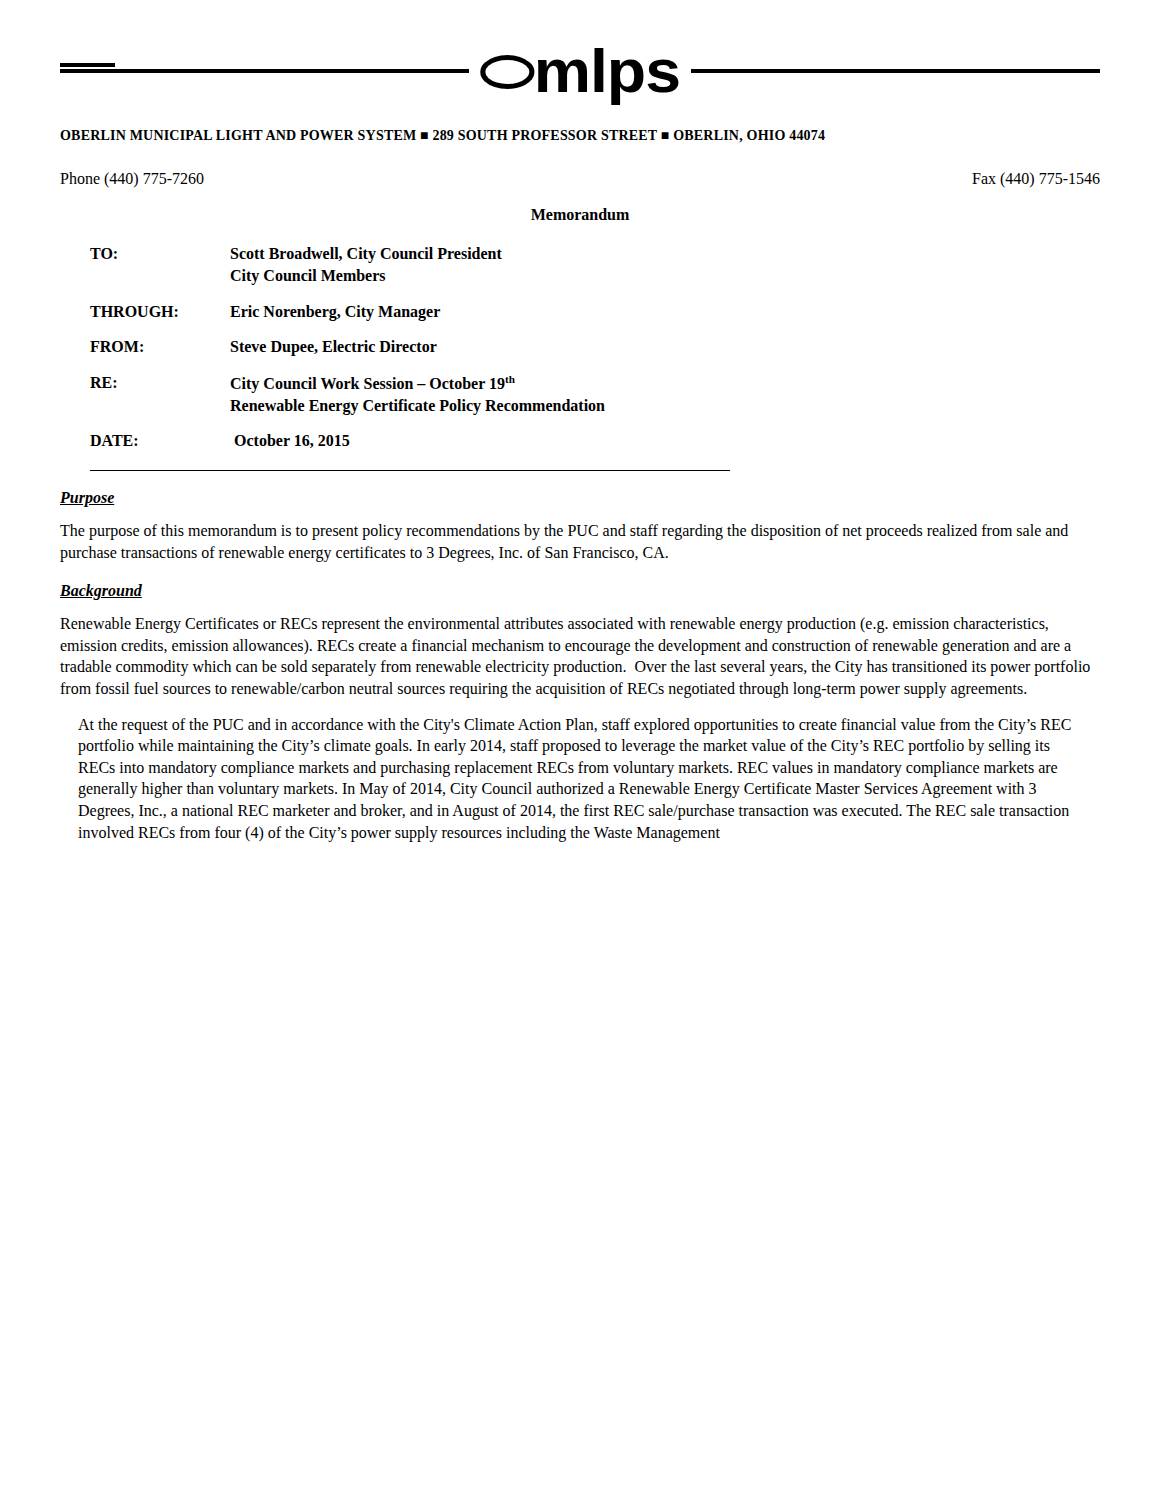⬭mlps
OBERLIN MUNICIPAL LIGHT AND POWER SYSTEM ■ 289 SOUTH PROFESSOR STREET ■ OBERLIN, OHIO 44074
Phone (440) 775-7260 Fax (440) 775-1546
Memorandum
| TO: | Scott Broadwell, City Council President City Council Members |
| THROUGH: | Eric Norenberg, City Manager |
| FROM: | Steve Dupee, Electric Director |
| RE: | City Council Work Session – October 19 th Renewable Energy Certificate Policy Recommendation |
| DATE: | October 16, 2015 |
Purpose
The purpose of this memorandum is to present policy recommendations by the PUC and staff regarding the disposition of net proceeds realized from sale and purchase transactions of renewable energy certificates to 3 Degrees, Inc. of San Francisco, CA.
Background
Renewable Energy Certificates or RECs represent the environmental attributes associated with renewable energy production (e.g. emission characteristics, emission credits, emission allowances). RECs create a financial mechanism to encourage the development and construction of renewable generation and are a tradable commodity which can be sold separately from renewable electricity production. Over the last several years, the City has transitioned its power portfolio from fossil fuel sources to renewable/carbon neutral sources requiring the acquisition of RECs negotiated through long-term power supply agreements.
At the request of the PUC and in accordance with the City's Climate Action Plan, staff explored opportunities to create financial value from the City’s REC portfolio while maintaining the City’s climate goals. In early 2014, staff proposed to leverage the market value of the City’s REC portfolio by selling its RECs into mandatory compliance markets and purchasing replacement RECs from voluntary markets. REC values in mandatory compliance markets are generally higher than voluntary markets. In May of 2014, City Council authorized a Renewable Energy Certificate Master Services Agreement with 3 Degrees, Inc., a national REC marketer and broker, and in August of 2014, the first REC sale/purchase transaction was executed. The REC sale transaction involved RECs from four (4) of the City’s power supply resources including the Waste Management